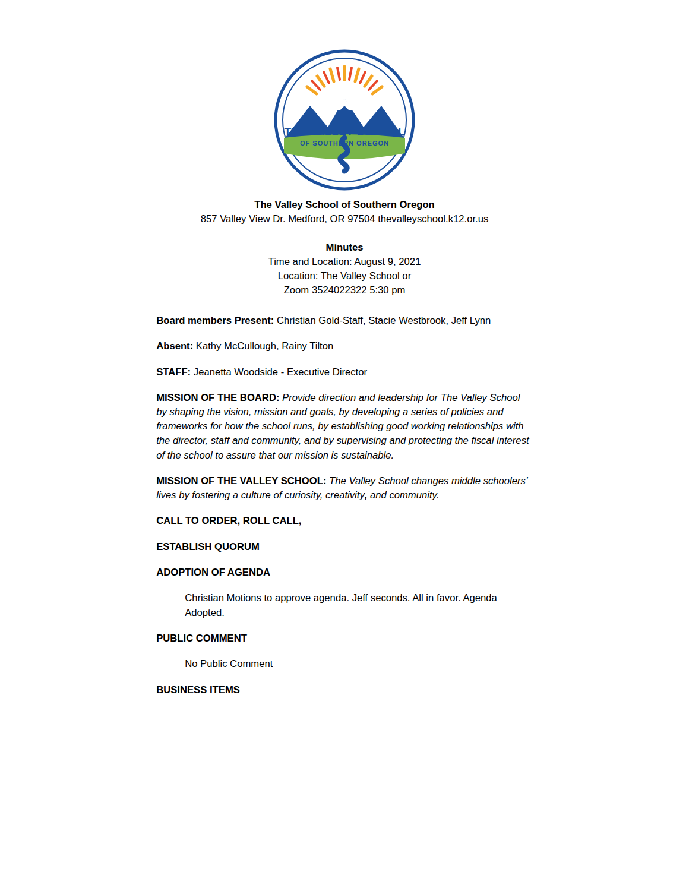THE VALLEY SCHOOL OF SOUTHERN OREGON
The Valley School of Southern Oregon
857 Valley View Dr. Medford, OR 97504 thevalleyschool.k12.or.us
Minutes
Time and Location: August 9, 2021
Location: The Valley School or
Zoom 3524022322 5:30 pm
Board members Present: Christian Gold-Staff, Stacie Westbrook, Jeff Lynn
Absent: Kathy McCullough, Rainy Tilton
STAFF: Jeanetta Woodside - Executive Director
MISSION OF THE BOARD: Provide direction and leadership for The Valley School by shaping the vision, mission and goals, by developing a series of policies and frameworks for how the school runs, by establishing good working relationships with the director, staff and community, and by supervising and protecting the fiscal interest of the school to assure that our mission is sustainable.
MISSION OF THE VALLEY SCHOOL: The Valley School changes middle schoolers’ lives by fostering a culture of curiosity, creativity, and community.
Call to Order, Roll Call,
Establish Quorum
Adoption of Agenda
Christian Motions to approve agenda. Jeff seconds. All in favor. Agenda Adopted.
Public Comment
No Public Comment
Business Items